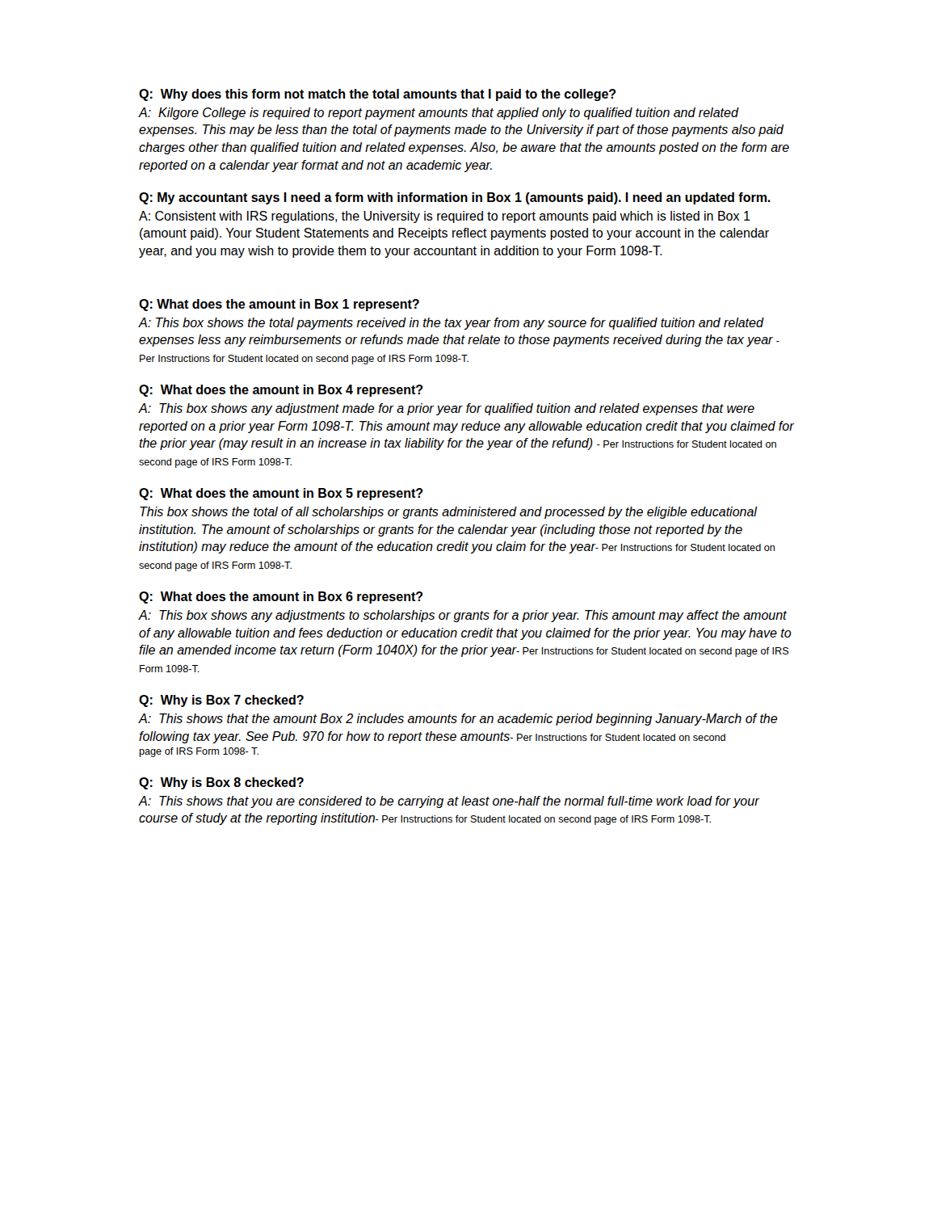Q: Why does this form not match the total amounts that I paid to the college?
A: Kilgore College is required to report payment amounts that applied only to qualified tuition and related expenses. This may be less than the total of payments made to the University if part of those payments also paid charges other than qualified tuition and related expenses. Also, be aware that the amounts posted on the form are reported on a calendar year format and not an academic year.
Q: My accountant says I need a form with information in Box 1 (amounts paid). I need an updated form.
A: Consistent with IRS regulations, the University is required to report amounts paid which is listed in Box 1 (amount paid). Your Student Statements and Receipts reflect payments posted to your account in the calendar year, and you may wish to provide them to your accountant in addition to your Form 1098-T.
Q: What does the amount in Box 1 represent?
A: This box shows the total payments received in the tax year from any source for qualified tuition and related expenses less any reimbursements or refunds made that relate to those payments received during the tax year - Per Instructions for Student located on second page of IRS Form 1098-T.
Q: What does the amount in Box 4 represent?
A: This box shows any adjustment made for a prior year for qualified tuition and related expenses that were reported on a prior year Form 1098-T. This amount may reduce any allowable education credit that you claimed for the prior year (may result in an increase in tax liability for the year of the refund) - Per Instructions for Student located on second page of IRS Form 1098-T.
Q: What does the amount in Box 5 represent?
This box shows the total of all scholarships or grants administered and processed by the eligible educational institution. The amount of scholarships or grants for the calendar year (including those not reported by the institution) may reduce the amount of the education credit you claim for the year- Per Instructions for Student located on second page of IRS Form 1098-T.
Q: What does the amount in Box 6 represent?
A: This box shows any adjustments to scholarships or grants for a prior year. This amount may affect the amount of any allowable tuition and fees deduction or education credit that you claimed for the prior year. You may have to file an amended income tax return (Form 1040X) for the prior year- Per Instructions for Student located on second page of IRS Form 1098-T.
Q: Why is Box 7 checked?
A: This shows that the amount Box 2 includes amounts for an academic period beginning January-March of the following tax year. See Pub. 970 for how to report these amounts- Per Instructions for Student located on second
page of IRS Form 1098- T.
Q: Why is Box 8 checked?
A: This shows that you are considered to be carrying at least one-half the normal full-time work load for your course of study at the reporting institution- Per Instructions for Student located on second page of IRS Form 1098-T.